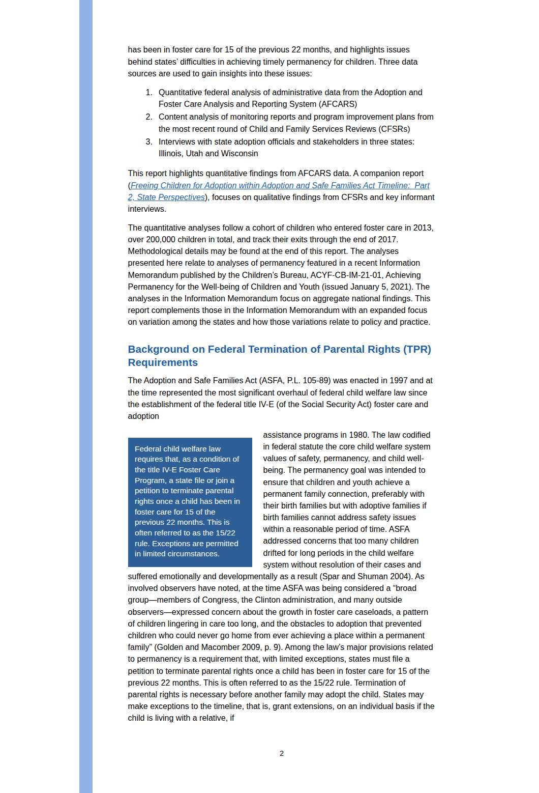has been in foster care for 15 of the previous 22 months, and highlights issues behind states’ difficulties in achieving timely permanency for children. Three data sources are used to gain insights into these issues:
Quantitative federal analysis of administrative data from the Adoption and Foster Care Analysis and Reporting System (AFCARS)
Content analysis of monitoring reports and program improvement plans from the most recent round of Child and Family Services Reviews (CFSRs)
Interviews with state adoption officials and stakeholders in three states: Illinois, Utah and Wisconsin
This report highlights quantitative findings from AFCARS data. A companion report (Freeing Children for Adoption within Adoption and Safe Families Act Timeline: Part 2, State Perspectives), focuses on qualitative findings from CFSRs and key informant interviews.
The quantitative analyses follow a cohort of children who entered foster care in 2013, over 200,000 children in total, and track their exits through the end of 2017. Methodological details may be found at the end of this report. The analyses presented here relate to analyses of permanency featured in a recent Information Memorandum published by the Children’s Bureau, ACYF-CB-IM-21-01, Achieving Permanency for the Well-being of Children and Youth (issued January 5, 2021). The analyses in the Information Memorandum focus on aggregate national findings. This report complements those in the Information Memorandum with an expanded focus on variation among the states and how those variations relate to policy and practice.
Background on Federal Termination of Parental Rights (TPR) Requirements
The Adoption and Safe Families Act (ASFA, P.L. 105-89) was enacted in 1997 and at the time represented the most significant overhaul of federal child welfare law since the establishment of the federal title IV-E (of the Social Security Act) foster care and adoption
Federal child welfare law requires that, as a condition of the title IV-E Foster Care Program, a state file or join a petition to terminate parental rights once a child has been in foster care for 15 of the previous 22 months. This is often referred to as the 15/22 rule. Exceptions are permitted in limited circumstances.
assistance programs in 1980. The law codified in federal statute the core child welfare system values of safety, permanency, and child well-being. The permanency goal was intended to ensure that children and youth achieve a permanent family connection, preferably with their birth families but with adoptive families if birth families cannot address safety issues within a reasonable period of time. ASFA addressed concerns that too many children drifted for long periods in the child welfare system without resolution of their cases and suffered emotionally and developmentally as a result (Spar and Shuman 2004). As involved observers have noted, at the time ASFA was being considered a “broad group—members of Congress, the Clinton administration, and many outside observers—expressed concern about the growth in foster care caseloads, a pattern of children lingering in care too long, and the obstacles to adoption that prevented children who could never go home from ever achieving a place within a permanent family” (Golden and Macomber 2009, p. 9). Among the law’s major provisions related to permanency is a requirement that, with limited exceptions, states must file a petition to terminate parental rights once a child has been in foster care for 15 of the previous 22 months. This is often referred to as the 15/22 rule. Termination of parental rights is necessary before another family may adopt the child. States may make exceptions to the timeline, that is, grant extensions, on an individual basis if the child is living with a relative, if
2